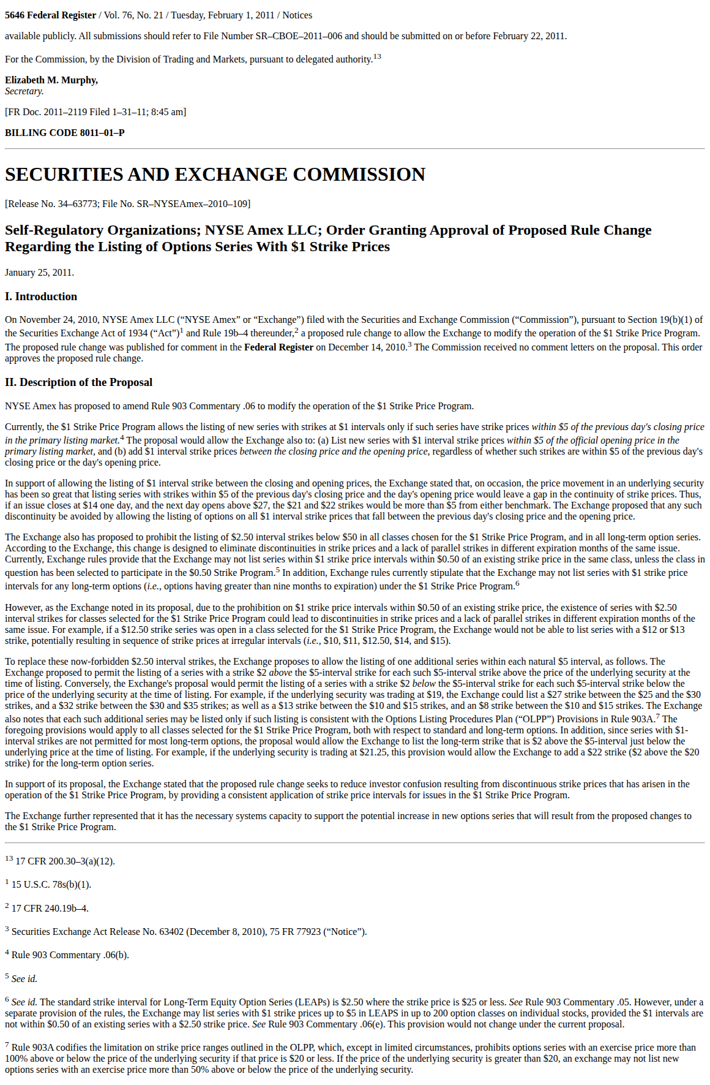5646 Federal Register / Vol. 76, No. 21 / Tuesday, February 1, 2011 / Notices
available publicly. All submissions should refer to File Number SR–CBOE–2011–006 and should be submitted on or before February 22, 2011.
For the Commission, by the Division of Trading and Markets, pursuant to delegated authority.13
Elizabeth M. Murphy,
Secretary.
[FR Doc. 2011–2119 Filed 1–31–11; 8:45 am]
BILLING CODE 8011–01–P
SECURITIES AND EXCHANGE COMMISSION
[Release No. 34–63773; File No. SR–NYSEAmex–2010–109]
Self-Regulatory Organizations; NYSE Amex LLC; Order Granting Approval of Proposed Rule Change Regarding the Listing of Options Series With $1 Strike Prices
January 25, 2011.
I. Introduction
On November 24, 2010, NYSE Amex LLC (“NYSE Amex” or “Exchange”) filed with the Securities and Exchange Commission (“Commission”), pursuant to Section 19(b)(1) of the Securities Exchange Act of 1934 (“Act”)1 and Rule 19b–4 thereunder,2 a proposed rule change to allow the Exchange to modify the operation of the $1 Strike Price Program. The proposed rule change was published for comment in the Federal Register on December 14, 2010.3 The Commission received no comment letters on the proposal. This order approves the proposed rule change.
II. Description of the Proposal
NYSE Amex has proposed to amend Rule 903 Commentary .06 to modify the operation of the $1 Strike Price Program.
Currently, the $1 Strike Price Program allows the listing of new series with strikes at $1 intervals only if such series have strike prices within $5 of the previous day's closing price in the primary listing market.4 The proposal would allow the Exchange also to: (a) List new series with $1 interval strike prices within $5 of the official opening price in the primary listing market, and (b) add $1 interval strike prices between the closing price and the opening price, regardless of whether such strikes are within $5 of the previous day's closing price or the day's opening price.
In support of allowing the listing of $1 interval strike between the closing and opening prices, the Exchange stated that, on occasion, the price movement in an underlying security has been so great that listing series with strikes within $5 of the previous day's closing price and the day's opening price would leave a gap in the continuity of strike prices. Thus, if an issue closes at $14 one day, and the next day opens above $27, the $21 and $22 strikes would be more than $5 from either benchmark. The Exchange proposed that any such discontinuity be avoided by allowing the listing of options on all $1 interval strike prices that fall between the previous day's closing price and the opening price.
The Exchange also has proposed to prohibit the listing of $2.50 interval strikes below $50 in all classes chosen for the $1 Strike Price Program, and in all long-term option series. According to the Exchange, this change is designed to eliminate discontinuities in strike prices and a lack of parallel strikes in different expiration months of the same issue. Currently, Exchange rules provide that the Exchange may not list series within $1 strike price intervals within $0.50 of an existing strike price in the same class, unless the class in question has been selected to participate in the $0.50 Strike Program.5 In addition, Exchange rules currently stipulate that the Exchange may not list series with $1 strike price intervals for any long-term options (i.e., options having greater than nine months to expiration) under the $1 Strike Price Program.6
However, as the Exchange noted in its proposal, due to the prohibition on $1 strike price intervals within $0.50 of an existing strike price, the existence of series with $2.50 interval strikes for classes selected for the $1 Strike Price Program could lead to discontinuities in strike prices and a lack of parallel strikes in different expiration months of the same issue. For example, if a $12.50 strike series was open in a class selected for the $1 Strike Price Program, the Exchange would not be able to list series with a $12 or $13 strike, potentially resulting in sequence of strike prices at irregular intervals (i.e., $10, $11, $12.50, $14, and $15).
To replace these now-forbidden $2.50 interval strikes, the Exchange proposes to allow the listing of one additional series within each natural $5 interval, as follows. The Exchange proposed to permit the listing of a series with a strike $2 above the $5-interval strike for each such $5-interval strike above the price of the underlying security at the time of listing. Conversely, the Exchange's proposal would permit the listing of a series with a strike $2 below the $5-interval strike for each such $5-interval strike below the price of the underlying security at the time of listing. For example, if the underlying security was trading at $19, the Exchange could list a $27 strike between the $25 and the $30 strikes, and a $32 strike between the $30 and $35 strikes; as well as a $13 strike between the $10 and $15 strikes, and an $8 strike between the $10 and $15 strikes. The Exchange also notes that each such additional series may be listed only if such listing is consistent with the Options Listing Procedures Plan (“OLPP”) Provisions in Rule 903A.7 The foregoing provisions would apply to all classes selected for the $1 Strike Price Program, both with respect to standard and long-term options. In addition, since series with $1-interval strikes are not permitted for most long-term options, the proposal would allow the Exchange to list the long-term strike that is $2 above the $5-interval just below the underlying price at the time of listing. For example, if the underlying security is trading at $21.25, this provision would allow the Exchange to add a $22 strike ($2 above the $20 strike) for the long-term option series.
In support of its proposal, the Exchange stated that the proposed rule change seeks to reduce investor confusion resulting from discontinuous strike prices that has arisen in the operation of the $1 Strike Price Program, by providing a consistent application of strike price intervals for issues in the $1 Strike Price Program.
The Exchange further represented that it has the necessary systems capacity to support the potential increase in new options series that will result from the proposed changes to the $1 Strike Price Program.
13 17 CFR 200.30–3(a)(12).
1 15 U.S.C. 78s(b)(1).
2 17 CFR 240.19b–4.
3 Securities Exchange Act Release No. 63402 (December 8, 2010), 75 FR 77923 (“Notice”).
4 Rule 903 Commentary .06(b).
5 See id.
6 See id. The standard strike interval for Long-Term Equity Option Series (LEAPs) is $2.50 where the strike price is $25 or less. See Rule 903 Commentary .05. However, under a separate provision of the rules, the Exchange may list series with $1 strike prices up to $5 in LEAPS in up to 200 option classes on individual stocks, provided the $1 intervals are not within $0.50 of an existing series with a $2.50 strike price. See Rule 903 Commentary .06(e). This provision would not change under the current proposal.
7 Rule 903A codifies the limitation on strike price ranges outlined in the OLPP, which, except in limited circumstances, prohibits options series with an exercise price more than 100% above or below the price of the underlying security if that price is $20 or less. If the price of the underlying security is greater than $20, an exchange may not list new options series with an exercise price more than 50% above or below the price of the underlying security.